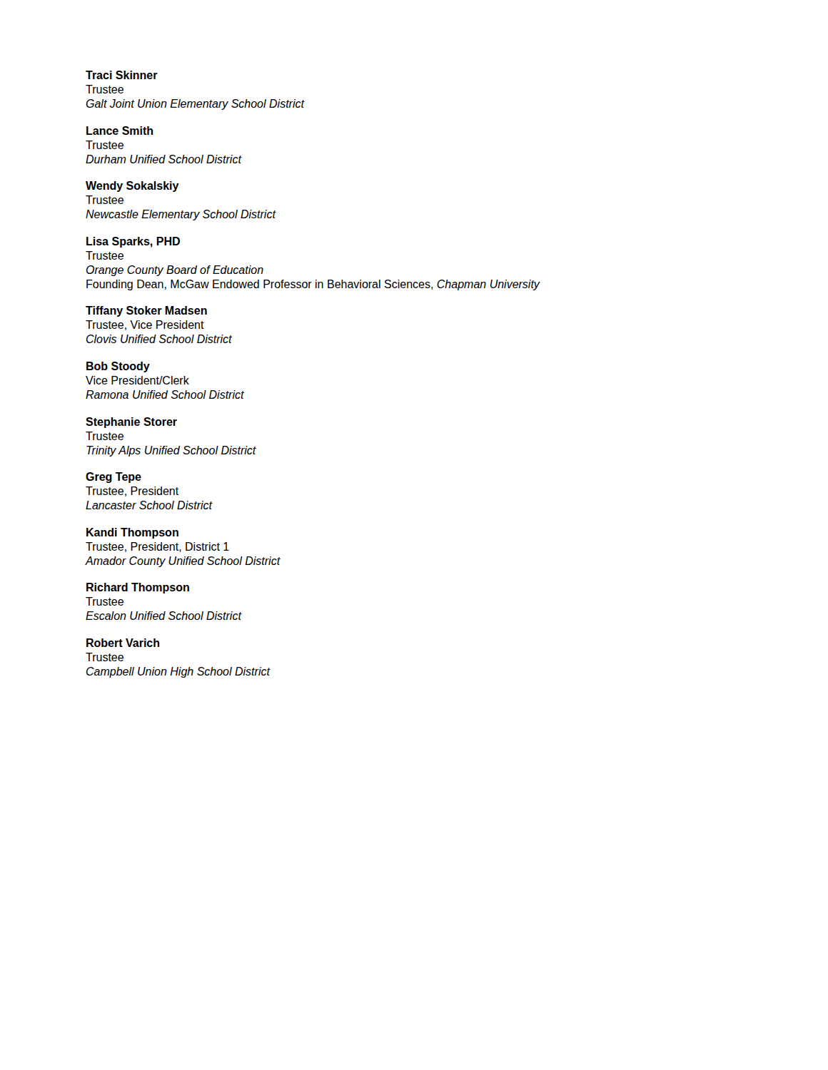Traci Skinner
Trustee
Galt Joint Union Elementary School District
Lance Smith
Trustee
Durham Unified School District
Wendy Sokalskiy
Trustee
Newcastle Elementary School District
Lisa Sparks, PHD
Trustee
Orange County Board of Education
Founding Dean, McGaw Endowed Professor in Behavioral Sciences, Chapman University
Tiffany Stoker Madsen
Trustee, Vice President
Clovis Unified School District
Bob Stoody
Vice President/Clerk
Ramona Unified School District
Stephanie Storer
Trustee
Trinity Alps Unified School District
Greg Tepe
Trustee, President
Lancaster School District
Kandi Thompson
Trustee, President, District 1
Amador County Unified School District
Richard Thompson
Trustee
Escalon Unified School District
Robert Varich
Trustee
Campbell Union High School District